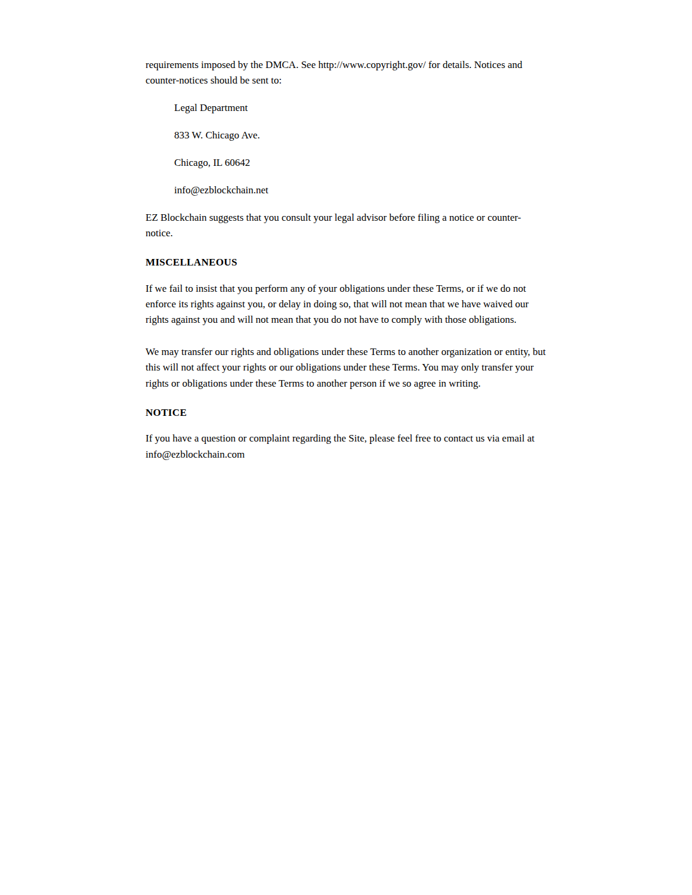requirements imposed by the DMCA. See http://www.copyright.gov/ for details. Notices and counter-notices should be sent to:
Legal Department
833 W. Chicago Ave.
Chicago, IL 60642
info@ezblockchain.net
EZ Blockchain suggests that you consult your legal advisor before filing a notice or counter-notice.
MISCELLANEOUS
If we fail to insist that you perform any of your obligations under these Terms, or if we do not enforce its rights against you, or delay in doing so, that will not mean that we have waived our rights against you and will not mean that you do not have to comply with those obligations.
We may transfer our rights and obligations under these Terms to another organization or entity, but this will not affect your rights or our obligations under these Terms. You may only transfer your rights or obligations under these Terms to another person if we so agree in writing.
NOTICE
If you have a question or complaint regarding the Site, please feel free to contact us via email at info@ezblockchain.com